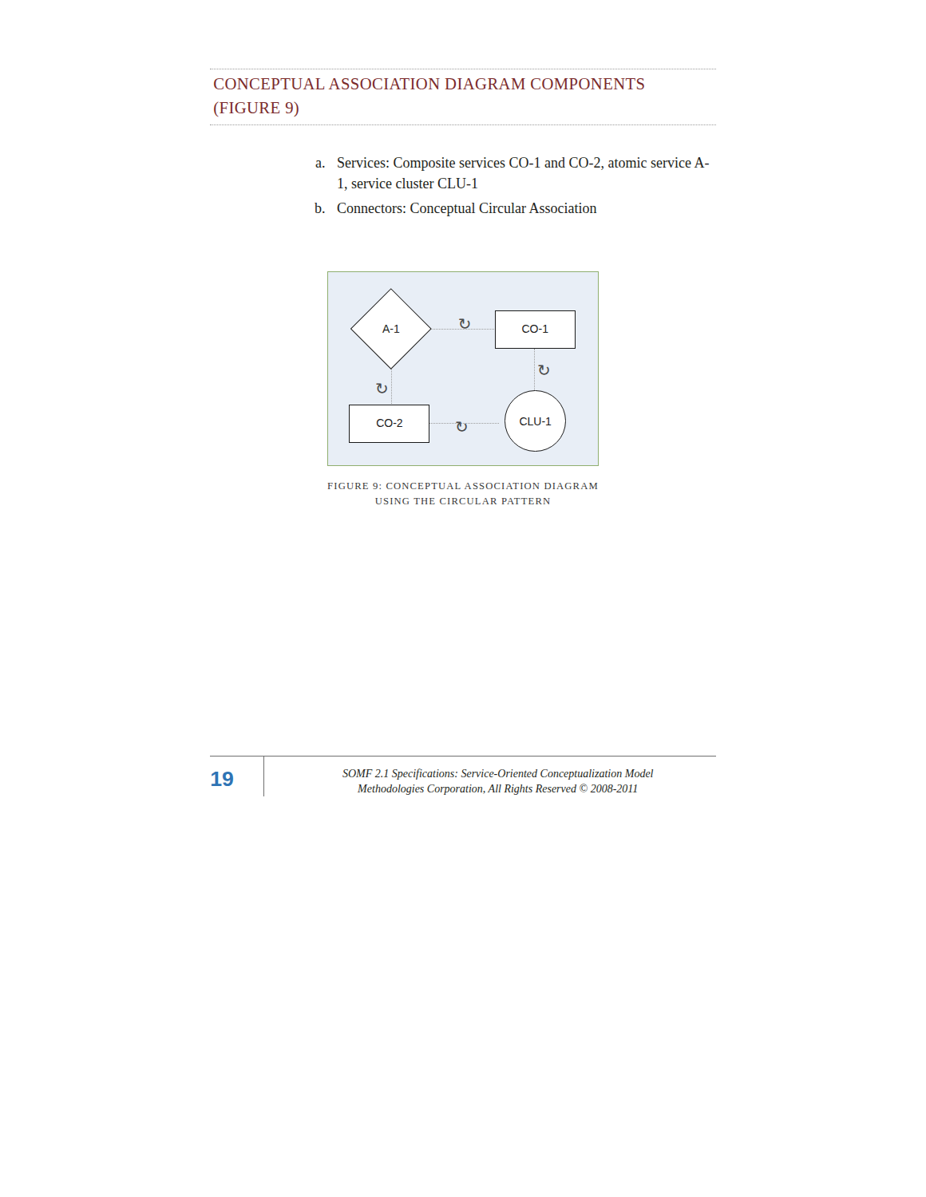Conceptual Association Diagram Components (Figure 9)
Services: Composite services CO-1 and CO-2, atomic service A-1, service cluster CLU-1
Connectors: Conceptual Circular Association
↻ ↻ ↻ ↻
A-1
CO-1
CO-2
CLU-1
Figure 9: Conceptual Association Diagram
Using the Circular Pattern
19
SOMF 2.1 Specifications: Service-Oriented Conceptualization Model
Methodologies Corporation, All Rights Reserved © 2008-2011